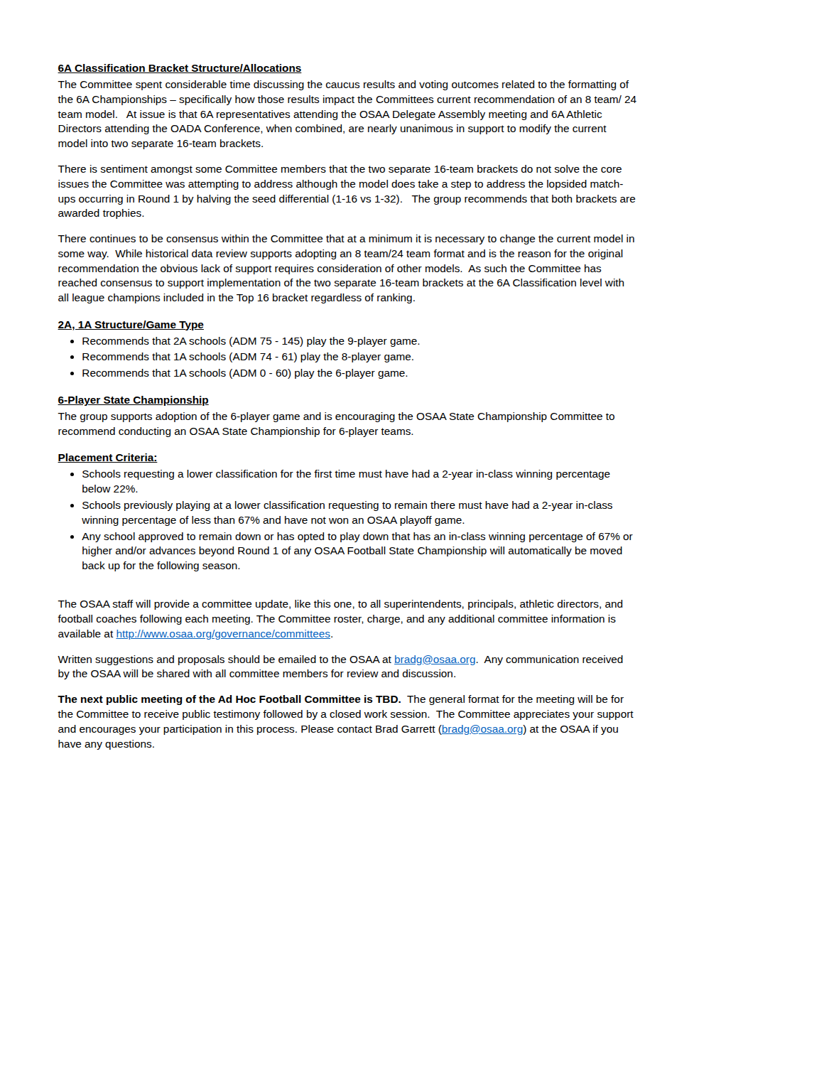6A Classification Bracket Structure/Allocations
The Committee spent considerable time discussing the caucus results and voting outcomes related to the formatting of the 6A Championships – specifically how those results impact the Committees current recommendation of an 8 team/ 24 team model. At issue is that 6A representatives attending the OSAA Delegate Assembly meeting and 6A Athletic Directors attending the OADA Conference, when combined, are nearly unanimous in support to modify the current model into two separate 16-team brackets.
There is sentiment amongst some Committee members that the two separate 16-team brackets do not solve the core issues the Committee was attempting to address although the model does take a step to address the lopsided match-ups occurring in Round 1 by halving the seed differential (1-16 vs 1-32). The group recommends that both brackets are awarded trophies.
There continues to be consensus within the Committee that at a minimum it is necessary to change the current model in some way. While historical data review supports adopting an 8 team/24 team format and is the reason for the original recommendation the obvious lack of support requires consideration of other models. As such the Committee has reached consensus to support implementation of the two separate 16-team brackets at the 6A Classification level with all league champions included in the Top 16 bracket regardless of ranking.
2A, 1A Structure/Game Type
Recommends that 2A schools (ADM 75 - 145) play the 9-player game.
Recommends that 1A schools (ADM 74 - 61) play the 8-player game.
Recommends that 1A schools (ADM 0 - 60) play the 6-player game.
6-Player State Championship
The group supports adoption of the 6-player game and is encouraging the OSAA State Championship Committee to recommend conducting an OSAA State Championship for 6-player teams.
Placement Criteria:
Schools requesting a lower classification for the first time must have had a 2-year in-class winning percentage below 22%.
Schools previously playing at a lower classification requesting to remain there must have had a 2-year in-class winning percentage of less than 67% and have not won an OSAA playoff game.
Any school approved to remain down or has opted to play down that has an in-class winning percentage of 67% or higher and/or advances beyond Round 1 of any OSAA Football State Championship will automatically be moved back up for the following season.
The OSAA staff will provide a committee update, like this one, to all superintendents, principals, athletic directors, and football coaches following each meeting. The Committee roster, charge, and any additional committee information is available at http://www.osaa.org/governance/committees.
Written suggestions and proposals should be emailed to the OSAA at bradg@osaa.org. Any communication received by the OSAA will be shared with all committee members for review and discussion.
The next public meeting of the Ad Hoc Football Committee is TBD. The general format for the meeting will be for the Committee to receive public testimony followed by a closed work session. The Committee appreciates your support and encourages your participation in this process. Please contact Brad Garrett (bradg@osaa.org) at the OSAA if you have any questions.